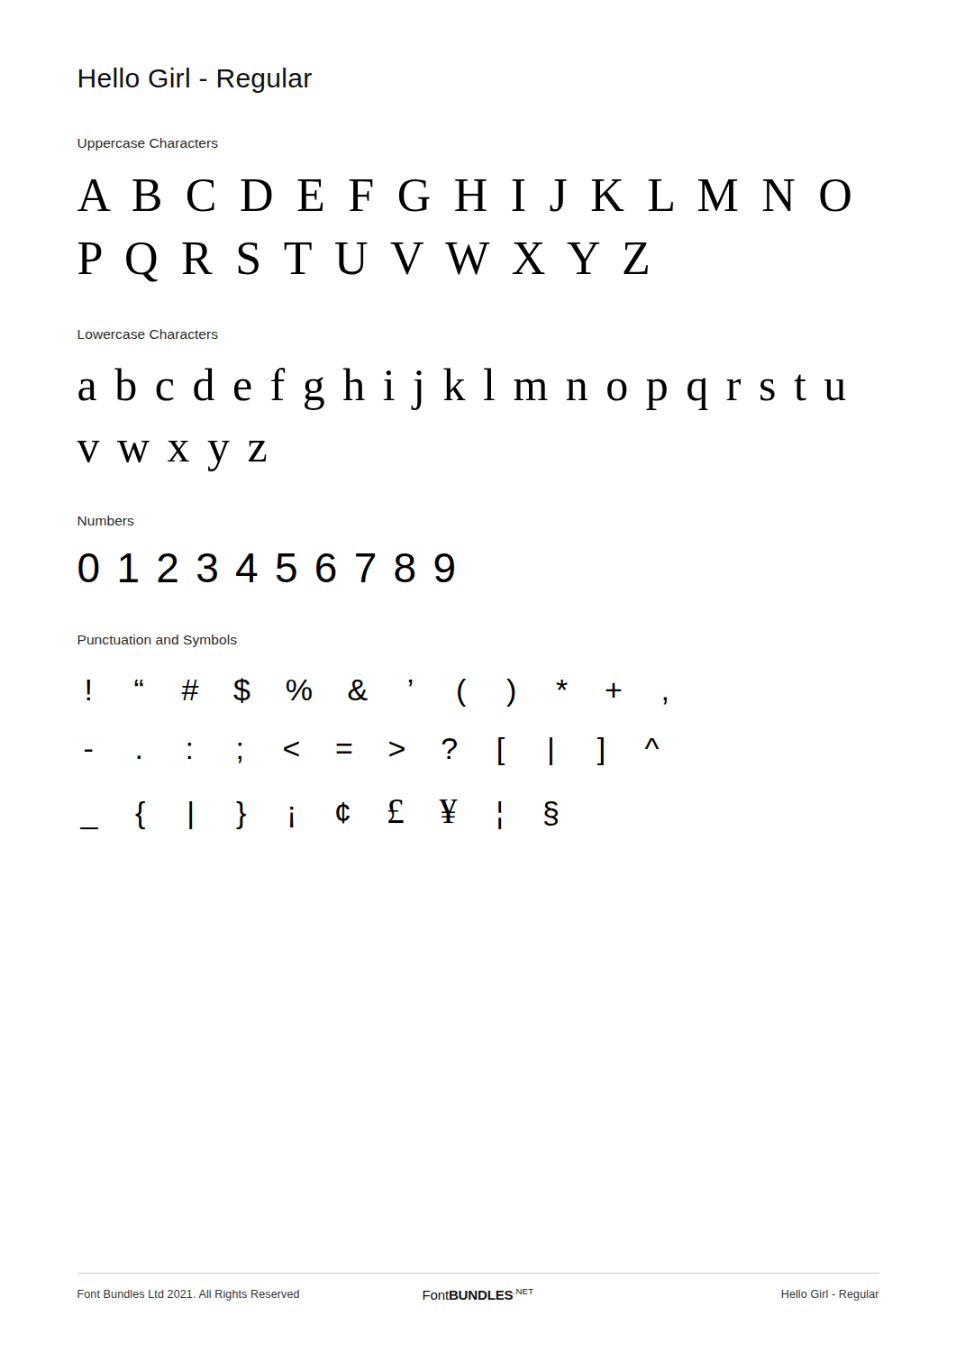Hello Girl - Regular
Uppercase Characters
A B C D E F G H I J K L M N O P Q R S T U V W X Y Z
Lowercase Characters
a b c d e f g h i j k l m n o p q r s t u v w x y z
Numbers
0 1 2 3 4 5 6 7 8 9
Punctuation and Symbols
!“#$%&’()*+,
-.:;<=>?[|]^
_{|}¡¢£¥¦§
Font Bundles Ltd 2021. All Rights Reserved
FontBUNDLES.NET
Hello Girl - Regular